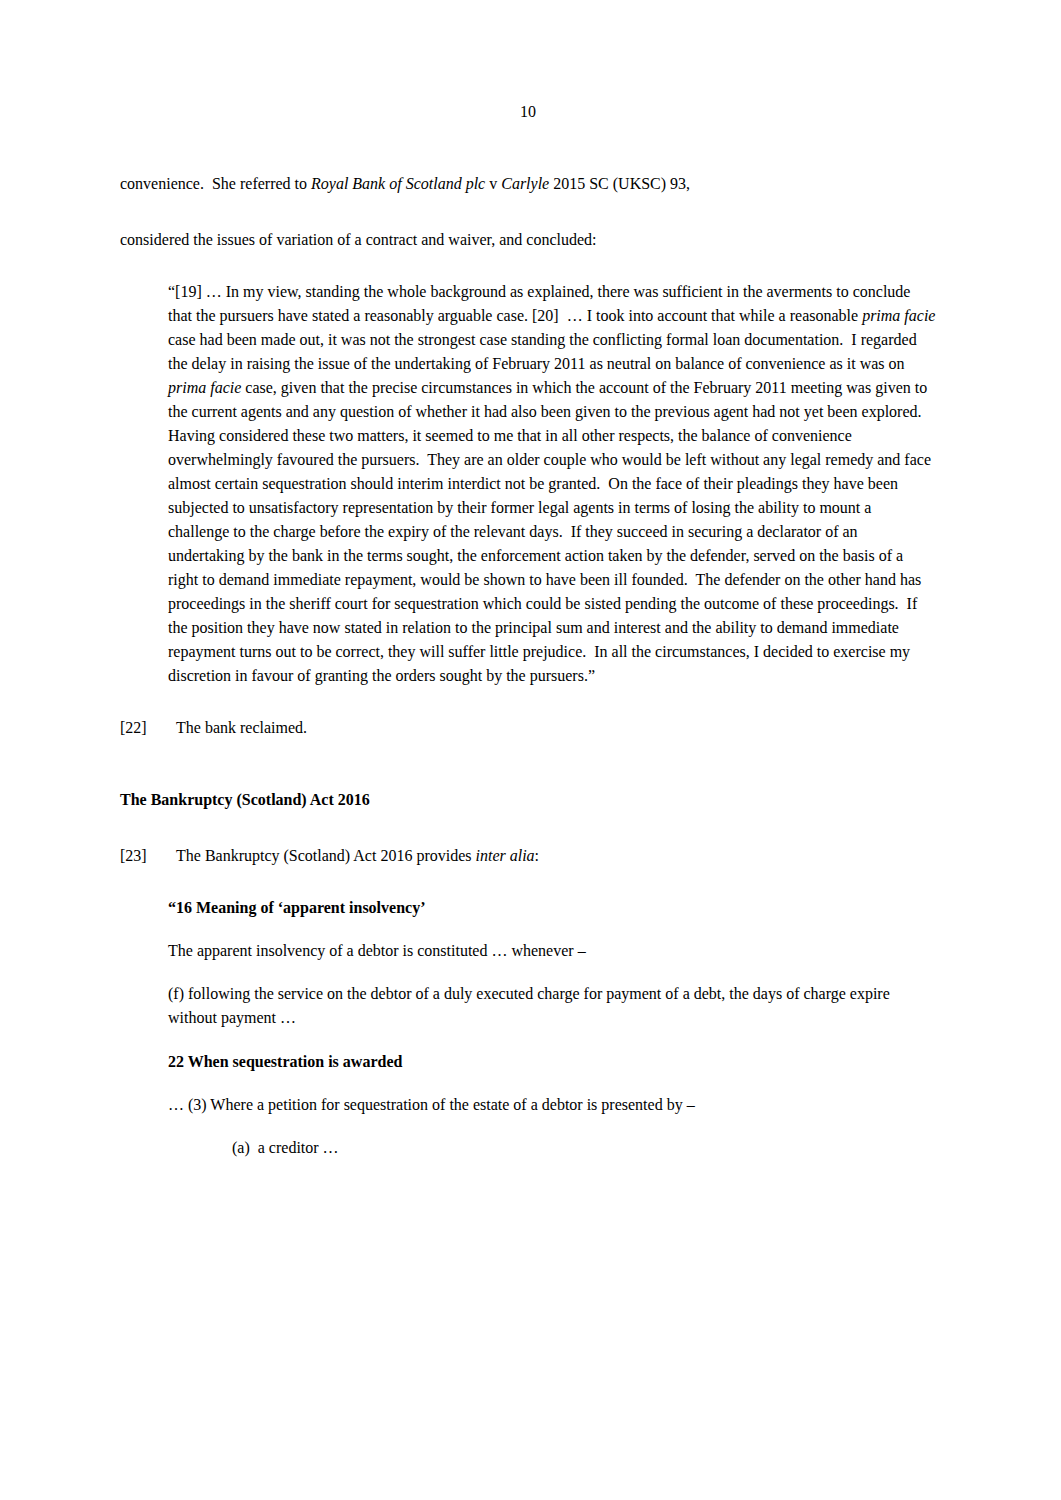10
convenience. She referred to Royal Bank of Scotland plc v Carlyle 2015 SC (UKSC) 93,
considered the issues of variation of a contract and waiver, and concluded:
“[19] … In my view, standing the whole background as explained, there was sufficient in the averments to conclude that the pursuers have stated a reasonably arguable case. [20] … I took into account that while a reasonable prima facie case had been made out, it was not the strongest case standing the conflicting formal loan documentation. I regarded the delay in raising the issue of the undertaking of February 2011 as neutral on balance of convenience as it was on prima facie case, given that the precise circumstances in which the account of the February 2011 meeting was given to the current agents and any question of whether it had also been given to the previous agent had not yet been explored. Having considered these two matters, it seemed to me that in all other respects, the balance of convenience overwhelmingly favoured the pursuers. They are an older couple who would be left without any legal remedy and face almost certain sequestration should interim interdict not be granted. On the face of their pleadings they have been subjected to unsatisfactory representation by their former legal agents in terms of losing the ability to mount a challenge to the charge before the expiry of the relevant days. If they succeed in securing a declarator of an undertaking by the bank in the terms sought, the enforcement action taken by the defender, served on the basis of a right to demand immediate repayment, would be shown to have been ill founded. The defender on the other hand has proceedings in the sheriff court for sequestration which could be sisted pending the outcome of these proceedings. If the position they have now stated in relation to the principal sum and interest and the ability to demand immediate repayment turns out to be correct, they will suffer little prejudice. In all the circumstances, I decided to exercise my discretion in favour of granting the orders sought by the pursuers.”
[22]
The bank reclaimed.
The Bankruptcy (Scotland) Act 2016
[23]
The Bankruptcy (Scotland) Act 2016 provides inter alia:
“16 Meaning of ‘apparent insolvency’
The apparent insolvency of a debtor is constituted … whenever –
(f) following the service on the debtor of a duly executed charge for payment of a debt, the days of charge expire without payment …
22 When sequestration is awarded
… (3) Where a petition for sequestration of the estate of a debtor is presented by –
(a) a creditor …